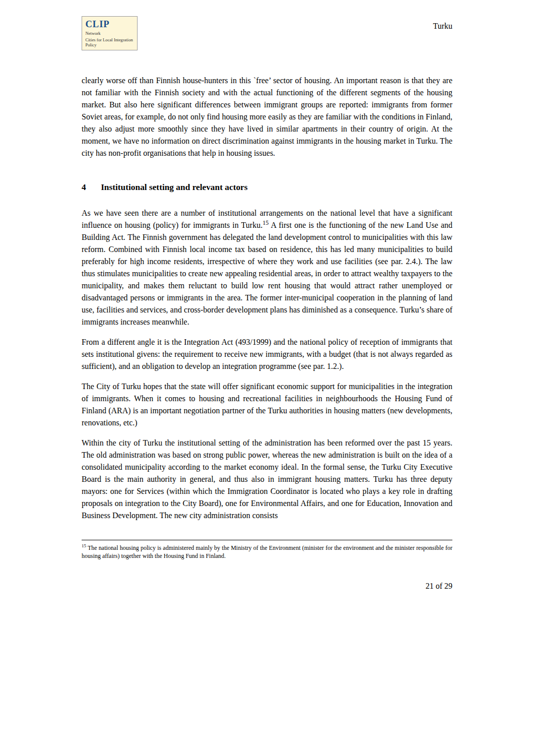CLIP
Network
Cities for Local Integration Policy
Turku
clearly worse off than Finnish house-hunters in this `free’ sector of housing. An important reason is that they are not familiar with the Finnish society and with the actual functioning of the different segments of the housing market. But also here significant differences between immigrant groups are reported: immigrants from former Soviet areas, for example, do not only find housing more easily as they are familiar with the conditions in Finland, they also adjust more smoothly since they have lived in similar apartments in their country of origin. At the moment, we have no information on direct discrimination against immigrants in the housing market in Turku. The city has non-profit organisations that help in housing issues.
4 Institutional setting and relevant actors
As we have seen there are a number of institutional arrangements on the national level that have a significant influence on housing (policy) for immigrants in Turku.15 A first one is the functioning of the new Land Use and Building Act. The Finnish government has delegated the land development control to municipalities with this law reform. Combined with Finnish local income tax based on residence, this has led many municipalities to build preferably for high income residents, irrespective of where they work and use facilities (see par. 2.4.). The law thus stimulates municipalities to create new appealing residential areas, in order to attract wealthy taxpayers to the municipality, and makes them reluctant to build low rent housing that would attract rather unemployed or disadvantaged persons or immigrants in the area. The former inter-municipal cooperation in the planning of land use, facilities and services, and cross-border development plans has diminished as a consequence. Turku’s share of immigrants increases meanwhile.
From a different angle it is the Integration Act (493/1999) and the national policy of reception of immigrants that sets institutional givens: the requirement to receive new immigrants, with a budget (that is not always regarded as sufficient), and an obligation to develop an integration programme (see par. 1.2.).
The City of Turku hopes that the state will offer significant economic support for municipalities in the integration of immigrants. When it comes to housing and recreational facilities in neighbourhoods the Housing Fund of Finland (ARA) is an important negotiation partner of the Turku authorities in housing matters (new developments, renovations, etc.)
Within the city of Turku the institutional setting of the administration has been reformed over the past 15 years. The old administration was based on strong public power, whereas the new administration is built on the idea of a consolidated municipality according to the market economy ideal. In the formal sense, the Turku City Executive Board is the main authority in general, and thus also in immigrant housing matters. Turku has three deputy mayors: one for Services (within which the Immigration Coordinator is located who plays a key role in drafting proposals on integration to the City Board), one for Environmental Affairs, and one for Education, Innovation and Business Development. The new city administration consists
15 The national housing policy is administered mainly by the Ministry of the Environment (minister for the environment and the minister responsible for housing affairs) together with the Housing Fund in Finland.
21 of 29